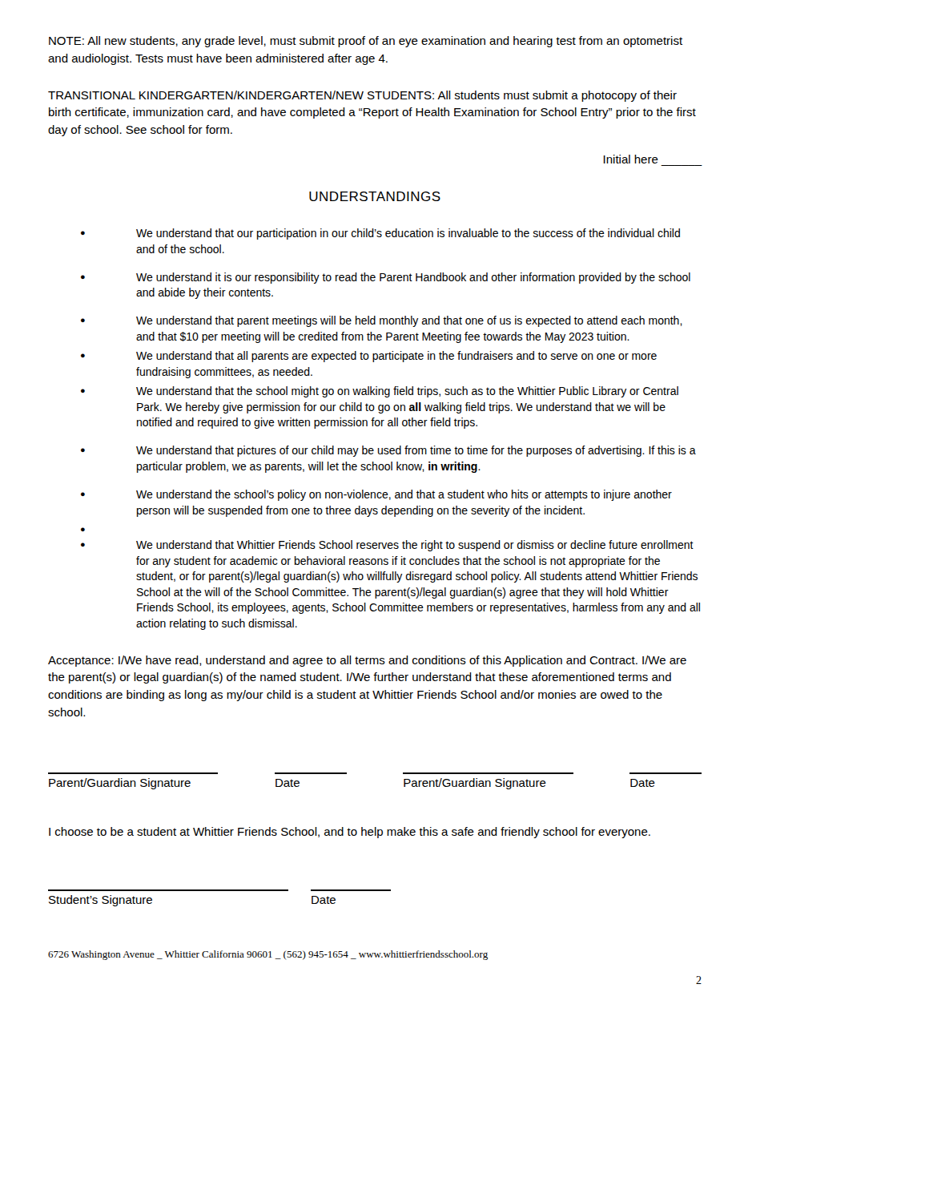NOTE: All new students, any grade level, must submit proof of an eye examination and hearing test from an optometrist and audiologist. Tests must have been administered after age 4.
TRANSITIONAL KINDERGARTEN/KINDERGARTEN/NEW STUDENTS: All students must submit a photocopy of their birth certificate, immunization card, and have completed a “Report of Health Examination for School Entry” prior to the first day of school. See school for form.
Initial here ______
UNDERSTANDINGS
We understand that our participation in our child’s education is invaluable to the success of the individual child and of the school.
We understand it is our responsibility to read the Parent Handbook and other information provided by the school and abide by their contents.
We understand that parent meetings will be held monthly and that one of us is expected to attend each month, and that $10 per meeting will be credited from the Parent Meeting fee towards the May 2023 tuition.
We understand that all parents are expected to participate in the fundraisers and to serve on one or more fundraising committees, as needed.
We understand that the school might go on walking field trips, such as to the Whittier Public Library or Central Park. We hereby give permission for our child to go on all walking field trips. We understand that we will be notified and required to give written permission for all other field trips.
We understand that pictures of our child may be used from time to time for the purposes of advertising. If this is a particular problem, we as parents, will let the school know, in writing.
We understand the school’s policy on non-violence, and that a student who hits or attempts to injure another person will be suspended from one to three days depending on the severity of the incident.
We understand that Whittier Friends School reserves the right to suspend or dismiss or decline future enrollment for any student for academic or behavioral reasons if it concludes that the school is not appropriate for the student, or for parent(s)/legal guardian(s) who willfully disregard school policy. All students attend Whittier Friends School at the will of the School Committee. The parent(s)/legal guardian(s) agree that they will hold Whittier Friends School, its employees, agents, School Committee members or representatives, harmless from any and all action relating to such dismissal.
Acceptance: I/We have read, understand and agree to all terms and conditions of this Application and Contract. I/We are the parent(s) or legal guardian(s) of the named student. I/We further understand that these aforementioned terms and conditions are binding as long as my/our child is a student at Whittier Friends School and/or monies are owed to the school.
| Parent/Guardian Signature | | Date | | Parent/Guardian Signature | | Date |
I choose to be a student at Whittier Friends School, and to help make this a safe and friendly school for everyone.
| Student’s Signature | | Date |
6726 Washington Avenue _ Whittier California 90601 _ (562) 945-1654 _ www.whittierfriendsschool.org
2